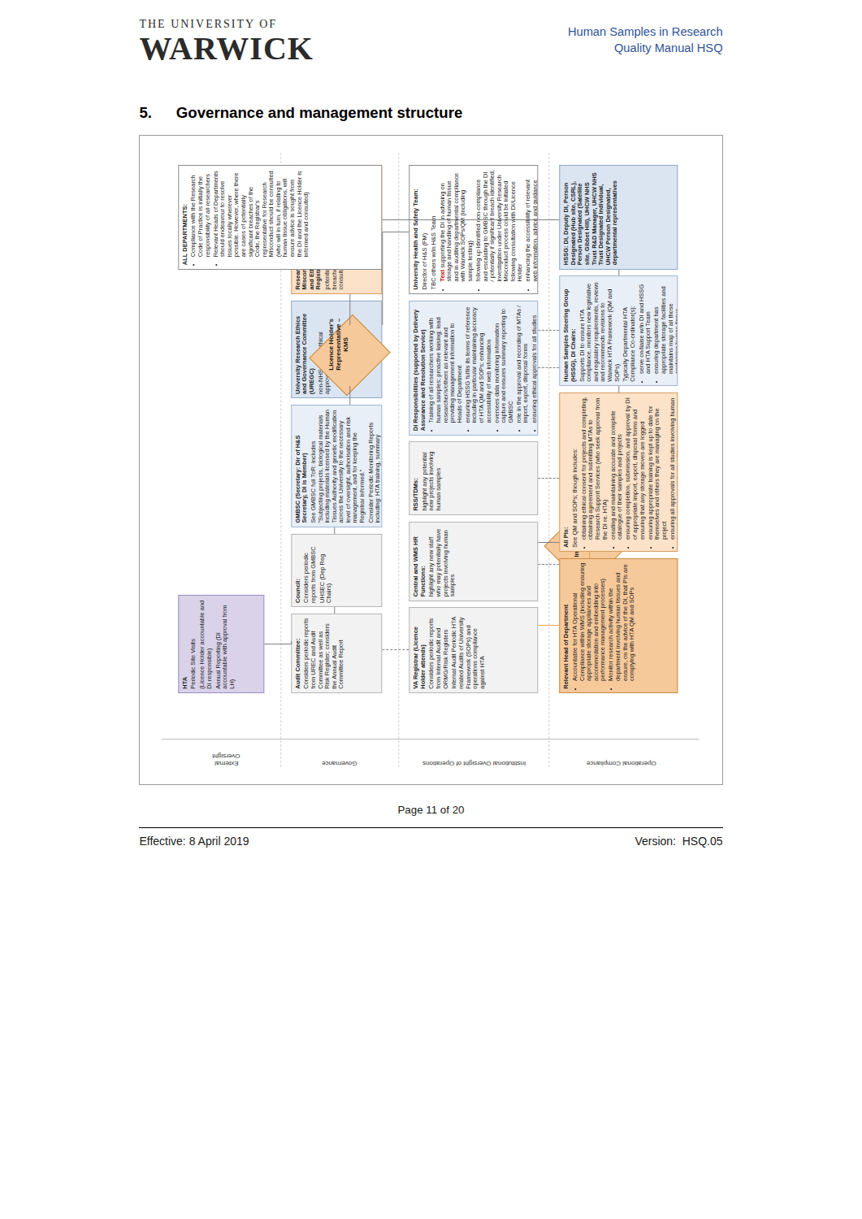THE UNIVERSITY OF WARWICK
Human Samples in Research
Quality Manual HSQ
5. Governance and management structure
External
Oversight
Governance
Institutional Oversight of Operations
Operational Compliance
HTA
Periodic Site Visits
(Licence Holder accountable and DI responsible)
Annual Reporting (DI accountable with approval from LH)
Audit Committee:
Considers periodic reports from UREC and Audit Committee as well as Risk Register; considers the Annual Audit Committee Report
Council:
Considers periodic reports from GMBSC
UHSEC (Dep Reg Chairs)
GMBSC (Secretary: Dir of H&S Secretary, DI is Member)
See GMBSC full ToR: includes "Subjecting projects, biological materials including materials licensed by the Human Tissues Authority and genetic modification across the University to the necessary level of oversight, authorisation and risk management, and for keeping the Registrar informed."
Consider Periodic Monitoring Reports including: HTA training, summary information on catalogue and storage devices, etc.; considers 1) risks of ALL projects involving materials of human origin AND 2) through the DI, compliance with HTA (links with Research Ethics Cmt and other ethics approvals being obtained as well as other required processes)
University Research Ethics and Governance Committee (UREGC)
non-NHS/needs ethical approvals
Research Code of Practice – Research Misconduct (RSS Research Governance and Ethics and DI on behalf of the Registrar)
potential investigation of significant breaches of HTA, undertaken only following consultation with DI and Licence Holder
VA Registrar (Licence Holder attends)
Considers periodic reports from Internal Audit and ORMG/Risk Registers
Internal Audit Periodic HTA related Audits of University Framework (SOPs) and operations compliance against HTA
Central and WMS HR Functions:
highlight any new staff who may potentially have projects involving human samples
RSS/TDMs:
highlight any potential new projects involving human samples
DI Responsibilities (supported by Delivery Assurance and Resolution Service)
Training of all researchers working with human samples; proactive liaising; lead researcher/s/others as relevant and providing management information to Heads of Department
ensuring HSSG fulfils its terms of reference including in particular maintaining accuracy of HTA QM and SOPs; enhancing accessibility of web information
oversees data monitoring information capture and ensures summary reporting to GMBSC
role in the approval and recording of MTAs / import, export, disposal forms
ensuring ethical approvals for all studies involving human tissue samples
Co-ordination of corporate records protocols in relation to HTA projects
University Health and Safety Team:
Director of H&S (FM)
TBC others w/in H&S Team
Text supporting the DI in advising on storage and handling of human tissue and in auditing departmental compliance with Warwick SOPs/QM (including sample testing)
following up identified non-compliance and escalating to GMBSC through the DI / potentially if significant breach identified, investigation under University Research Misconduct process could be initiated following consultation with DI/Licence Holder
enhancing the accessibility of relevant web information, advice and guidance and awareness raising
Designated Individual (DI) – JD
Licence Holder's Representative – KMS
Relevant Head of Department
Accountable for HTA Operational Compliance within WMS (including ensuring appropriate storage appliances and accommodation and embedding into performance management processes)
Monitor research activity within the department involving human tissues and ensure, on the advice of the DI, that PIs are complying with HTA QM and SOPs
All PIs:
See QM and SOPs; though includes:
obtaining ethical consent for projects and completing, obtaining agreement and submitting MTAs to Research Support Services (who seek approval from the DI re. HTA)
creating and maintaining accurate and complete catalogue of their samples and projects
ensuring completion, submission, and approval by DI of appropriate import, export, disposal forms and ensuring that any storage moves are logged
ensuring appropriate training is kept up to date for themselves and others they are managing on the project
ensuring all approvals for all studies involving human tissue protocols in relation to HTA projects
Human Samples Steering Group (HSSG), DI Chairs:
Supports DI to ensure HTA compliance, monitors new legislative and regulatory requirements, reviews and recommends revisions to Warwick HTA Framework (QM and SOPs)
Typically Departmental HTA Compliance Co-ordinator(s):
serve on/liaise w/in DI and HSSG and HTA Support Team
ensuring department has appropriate storage facilities and maintains map of all those containing human tissue
reviewing training log with all PIs and those who should receive training within WMS and updating LI as to any gaps or updates
liaising with DI and Delivery Assurance as appropriate to circulate information and/or close documentation
Relevant Technical Teams: ensure storage is maintained appropriately, engagement as appropriate with HSSG and support for PIs depending on local protocols (see DM and SOPs)
HSSG: DI, Deputy DI, Person Designated (Hub site, CSRL), Person Designated (Satellite site, Gibbet Hill), UHCW NHS Trust R&D Manager, UHCW NHS Trust Designated Individual, UHCW Person Designated, departmental representatives
ALL DEPARTMENTS:
Compliance with the Research Code of Practice is initially the responsibility of all researchers
Relevant Heads of Departments should endeavour to resolve issues locally wherever possible. However, where there are cases of potentially significant breaches of the Code, the Registrar's representative for Research Misconduct should be consulted (who will in turn, if relating to human tissue obligations, will ensure advice is sought from the DI and the Licence Holder is informed and consulted)
Page 11 of 20
Effective: 8 April 2019
Version: HSQ.05